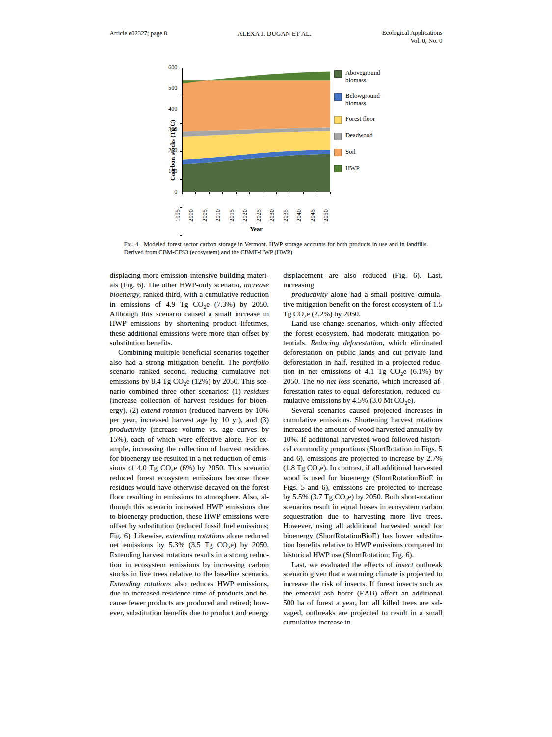Article e02327; page 8
ALEXA J. DUGAN ET AL.
Ecological Applications
Vol. 0, No. 0
Caarbon stocks (Tg C)
600 500 400 300 200 100 0
1995 2000 2005 2010 2015 2020 2025 2030 2035 2040 2045 2050
Year
Aboveground
biomass
Belowground
biomass
Forest floor
Deadwood
Soil
HWP
Fig. 4. Modeled forest sector carbon storage in Vermont. HWP storage accounts for both products in use and in landfills. Derived from CBM-CFS3 (ecosystem) and the CBMF-HWP (HWP).
displacing more emission-intensive building materials (Fig. 6). The other HWP-only scenario, increase bioenergy, ranked third, with a cumulative reduction in emissions of 4.9 Tg CO2e (7.3%) by 2050. Although this scenario caused a small increase in HWP emissions by shortening product lifetimes, these additional emissions were more than offset by substitution benefits.
Combining multiple beneficial scenarios together also had a strong mitigation benefit. The portfolio scenario ranked second, reducing cumulative net emissions by 8.4 Tg CO2e (12%) by 2050. This scenario combined three other scenarios: (1) residues (increase collection of harvest residues for bioenergy), (2) extend rotation (reduced harvests by 10% per year, increased harvest age by 10 yr), and (3) productivity (increase volume vs. age curves by 15%), each of which were effective alone. For example, increasing the collection of harvest residues for bioenergy use resulted in a net reduction of emissions of 4.0 Tg CO2e (6%) by 2050. This scenario reduced forest ecosystem emissions because those residues would have otherwise decayed on the forest floor resulting in emissions to atmosphere. Also, although this scenario increased HWP emissions due to bioenergy production, these HWP emissions were offset by substitution (reduced fossil fuel emissions; Fig. 6). Likewise, extending rotations alone reduced net emissions by 5.3% (3.5 Tg CO2e) by 2050. Extending harvest rotations results in a strong reduction in ecosystem emissions by increasing carbon stocks in live trees relative to the baseline scenario. Extending rotations also reduces HWP emissions, due to increased residence time of products and because fewer products are produced and retired; however, substitution benefits due to product and energy displacement are also reduced (Fig. 6). Last, increasing
productivity alone had a small positive cumulative mitigation benefit on the forest ecosystem of 1.5 Tg CO2e (2.2%) by 2050.
Land use change scenarios, which only affected the forest ecosystem, had moderate mitigation potentials. Reducing deforestation, which eliminated deforestation on public lands and cut private land deforestation in half, resulted in a projected reduction in net emissions of 4.1 Tg CO2e (6.1%) by 2050. The no net loss scenario, which increased afforestation rates to equal deforestation, reduced cumulative emissions by 4.5% (3.0 Mt CO2e).
Several scenarios caused projected increases in cumulative emissions. Shortening harvest rotations increased the amount of wood harvested annually by 10%. If additional harvested wood followed historical commodity proportions (ShortRotation in Figs. 5 and 6), emissions are projected to increase by 2.7% (1.8 Tg CO2e). In contrast, if all additional harvested wood is used for bioenergy (ShortRotationBioE in Figs. 5 and 6), emissions are projected to increase by 5.5% (3.7 Tg CO2e) by 2050. Both short-rotation scenarios result in equal losses in ecosystem carbon sequestration due to harvesting more live trees. However, using all additional harvested wood for bioenergy (ShortRotationBioE) has lower substitution benefits relative to HWP emissions compared to historical HWP use (ShortRotation; Fig. 6).
Last, we evaluated the effects of insect outbreak scenario given that a warming climate is projected to increase the risk of insects. If forest insects such as the emerald ash borer (EAB) affect an additional 500 ha of forest a year, but all killed trees are salvaged, outbreaks are projected to result in a small cumulative increase in